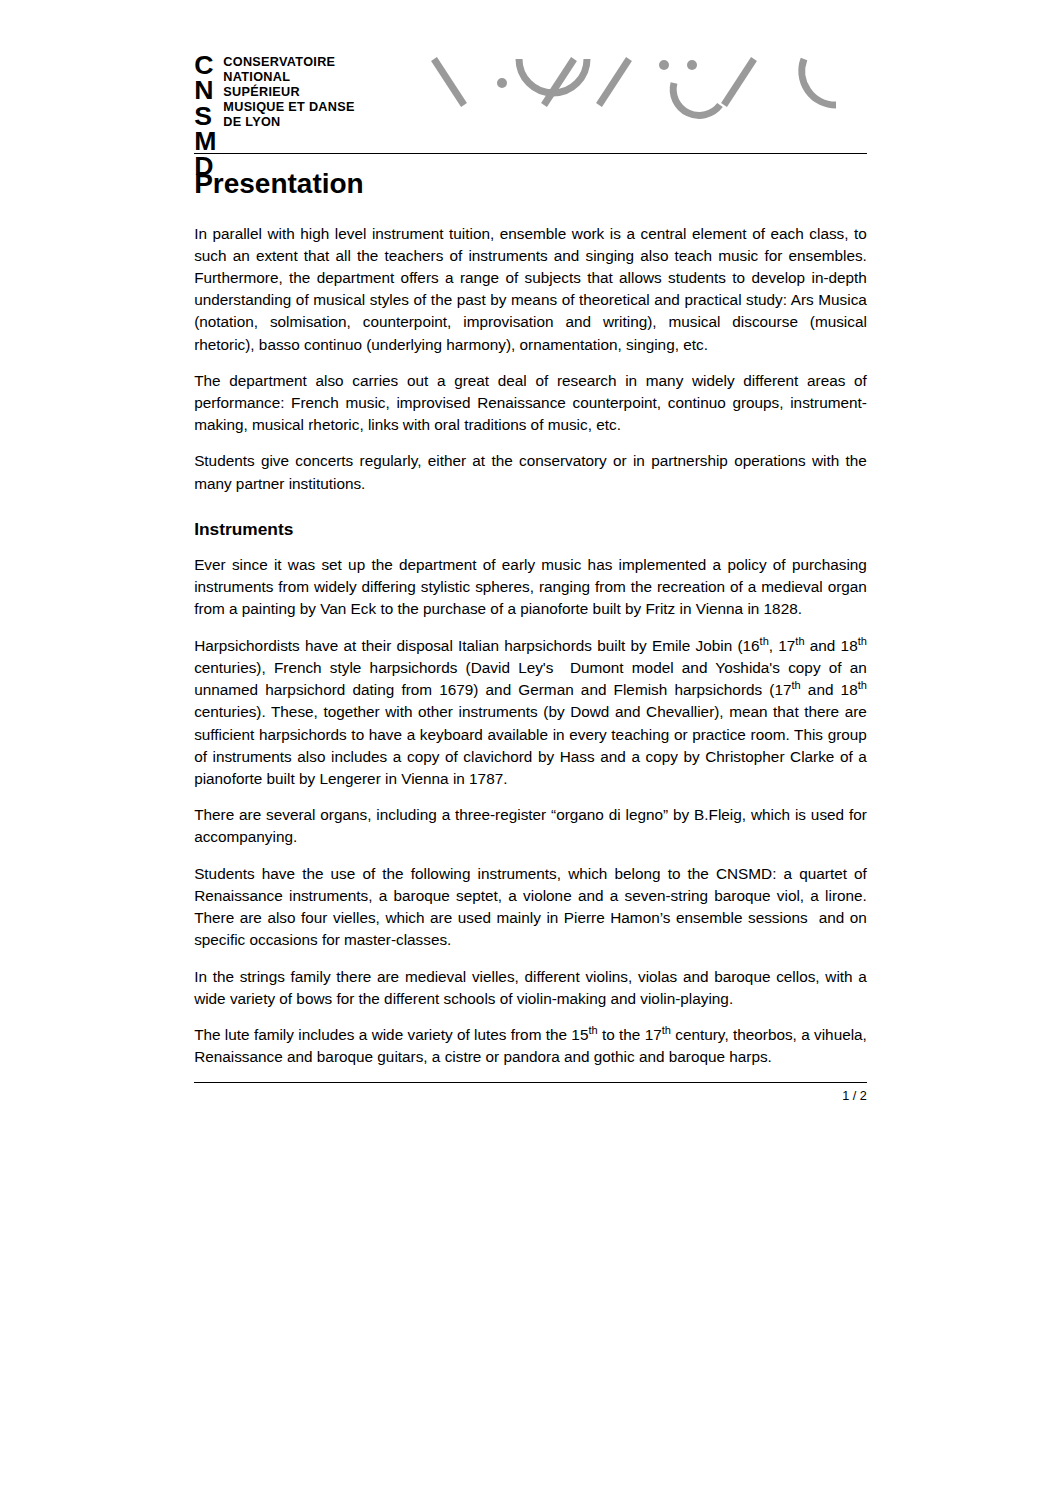CNSMD
CONSERVATOIRE
NATIONAL
SUPÉRIEUR
MUSIQUE ET DANSE
DE LYON
Presentation
In parallel with high level instrument tuition, ensemble work is a central element of each class, to such an extent that all the teachers of instruments and singing also teach music for ensembles. Furthermore, the department offers a range of subjects that allows students to develop in-depth understanding of musical styles of the past by means of theoretical and practical study: Ars Musica (notation, solmisation, counterpoint, improvisation and writing), musical discourse (musical rhetoric), basso continuo (underlying harmony), ornamentation, singing, etc.
The department also carries out a great deal of research in many widely different areas of performance: French music, improvised Renaissance counterpoint, continuo groups, instrument-making, musical rhetoric, links with oral traditions of music, etc.
Students give concerts regularly, either at the conservatory or in partnership operations with the many partner institutions.
Instruments
Ever since it was set up the department of early music has implemented a policy of purchasing instruments from widely differing stylistic spheres, ranging from the recreation of a medieval organ from a painting by Van Eck to the purchase of a pianoforte built by Fritz in Vienna in 1828.
Harpsichordists have at their disposal Italian harpsichords built by Emile Jobin (16th, 17th and 18th centuries), French style harpsichords (David Ley's Dumont model and Yoshida's copy of an unnamed harpsichord dating from 1679) and German and Flemish harpsichords (17th and 18th centuries). These, together with other instruments (by Dowd and Chevallier), mean that there are sufficient harpsichords to have a keyboard available in every teaching or practice room. This group of instruments also includes a copy of clavichord by Hass and a copy by Christopher Clarke of a pianoforte built by Lengerer in Vienna in 1787.
There are several organs, including a three-register “organo di legno” by B.Fleig, which is used for accompanying.
Students have the use of the following instruments, which belong to the CNSMD: a quartet of Renaissance instruments, a baroque septet, a violone and a seven-string baroque viol, a lirone. There are also four vielles, which are used mainly in Pierre Hamon’s ensemble sessions and on specific occasions for master-classes.
In the strings family there are medieval vielles, different violins, violas and baroque cellos, with a wide variety of bows for the different schools of violin-making and violin-playing.
The lute family includes a wide variety of lutes from the 15th to the 17th century, theorbos, a vihuela, Renaissance and baroque guitars, a cistre or pandora and gothic and baroque harps.
1 / 2